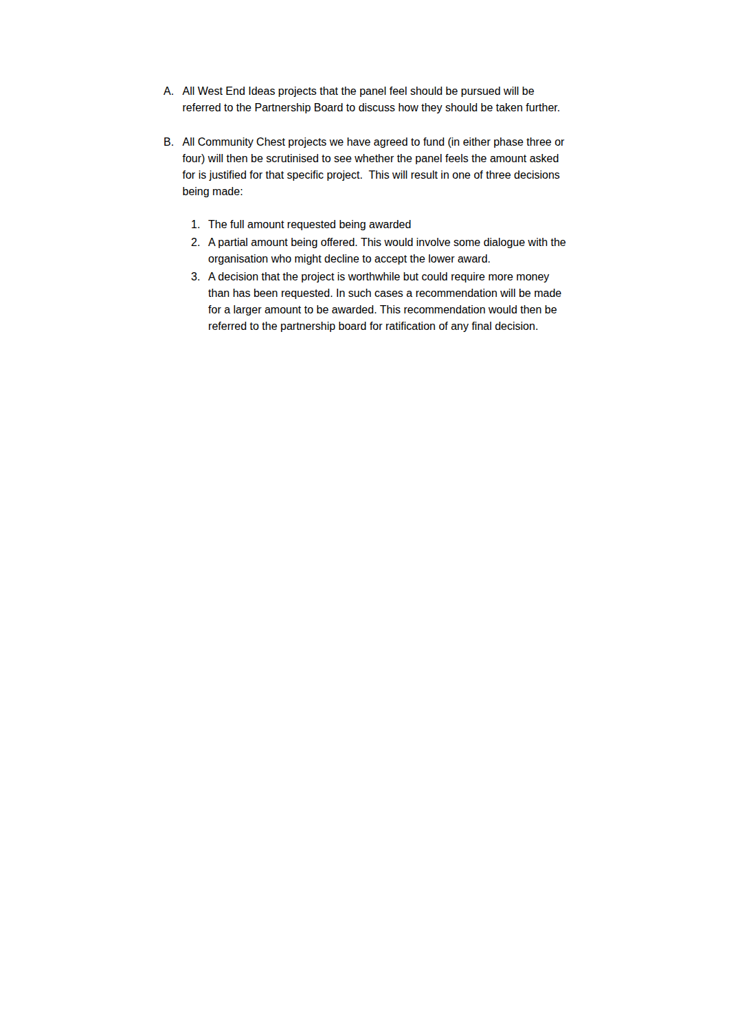All West End Ideas projects that the panel feel should be pursued will be referred to the Partnership Board to discuss how they should be taken further.
All Community Chest projects we have agreed to fund (in either phase three or four) will then be scrutinised to see whether the panel feels the amount asked for is justified for that specific project. This will result in one of three decisions being made:
The full amount requested being awarded
A partial amount being offered. This would involve some dialogue with the organisation who might decline to accept the lower award.
A decision that the project is worthwhile but could require more money than has been requested. In such cases a recommendation will be made for a larger amount to be awarded. This recommendation would then be referred to the partnership board for ratification of any final decision.